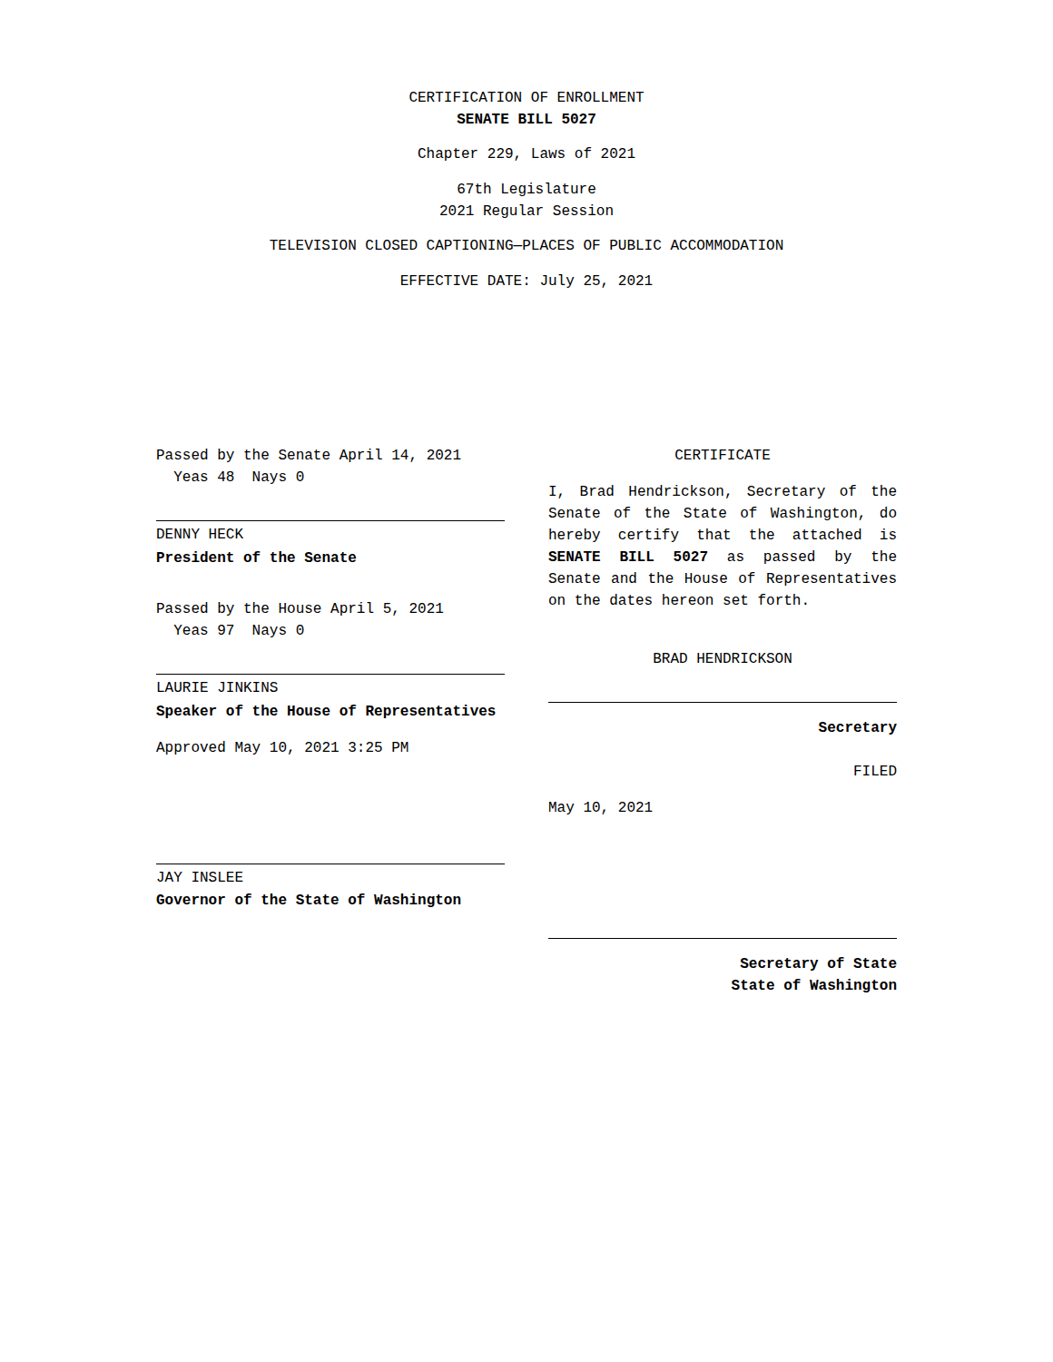CERTIFICATION OF ENROLLMENT
SENATE BILL 5027
Chapter 229, Laws of 2021
67th Legislature
2021 Regular Session
TELEVISION CLOSED CAPTIONING—PLACES OF PUBLIC ACCOMMODATION
EFFECTIVE DATE: July 25, 2021
Passed by the Senate April 14, 2021
Yeas 48 Nays 0
DENNY HECK
President of the Senate
Passed by the House April 5, 2021
Yeas 97 Nays 0
LAURIE JINKINS
Speaker of the House of Representatives
Approved May 10, 2021 3:25 PM
JAY INSLEE
Governor of the State of Washington
CERTIFICATE
I, Brad Hendrickson, Secretary of the Senate of the State of Washington, do hereby certify that the attached is SENATE BILL 5027 as passed by the Senate and the House of Representatives on the dates hereon set forth.
BRAD HENDRICKSON
Secretary
FILED
May 10, 2021
Secretary of State
State of Washington